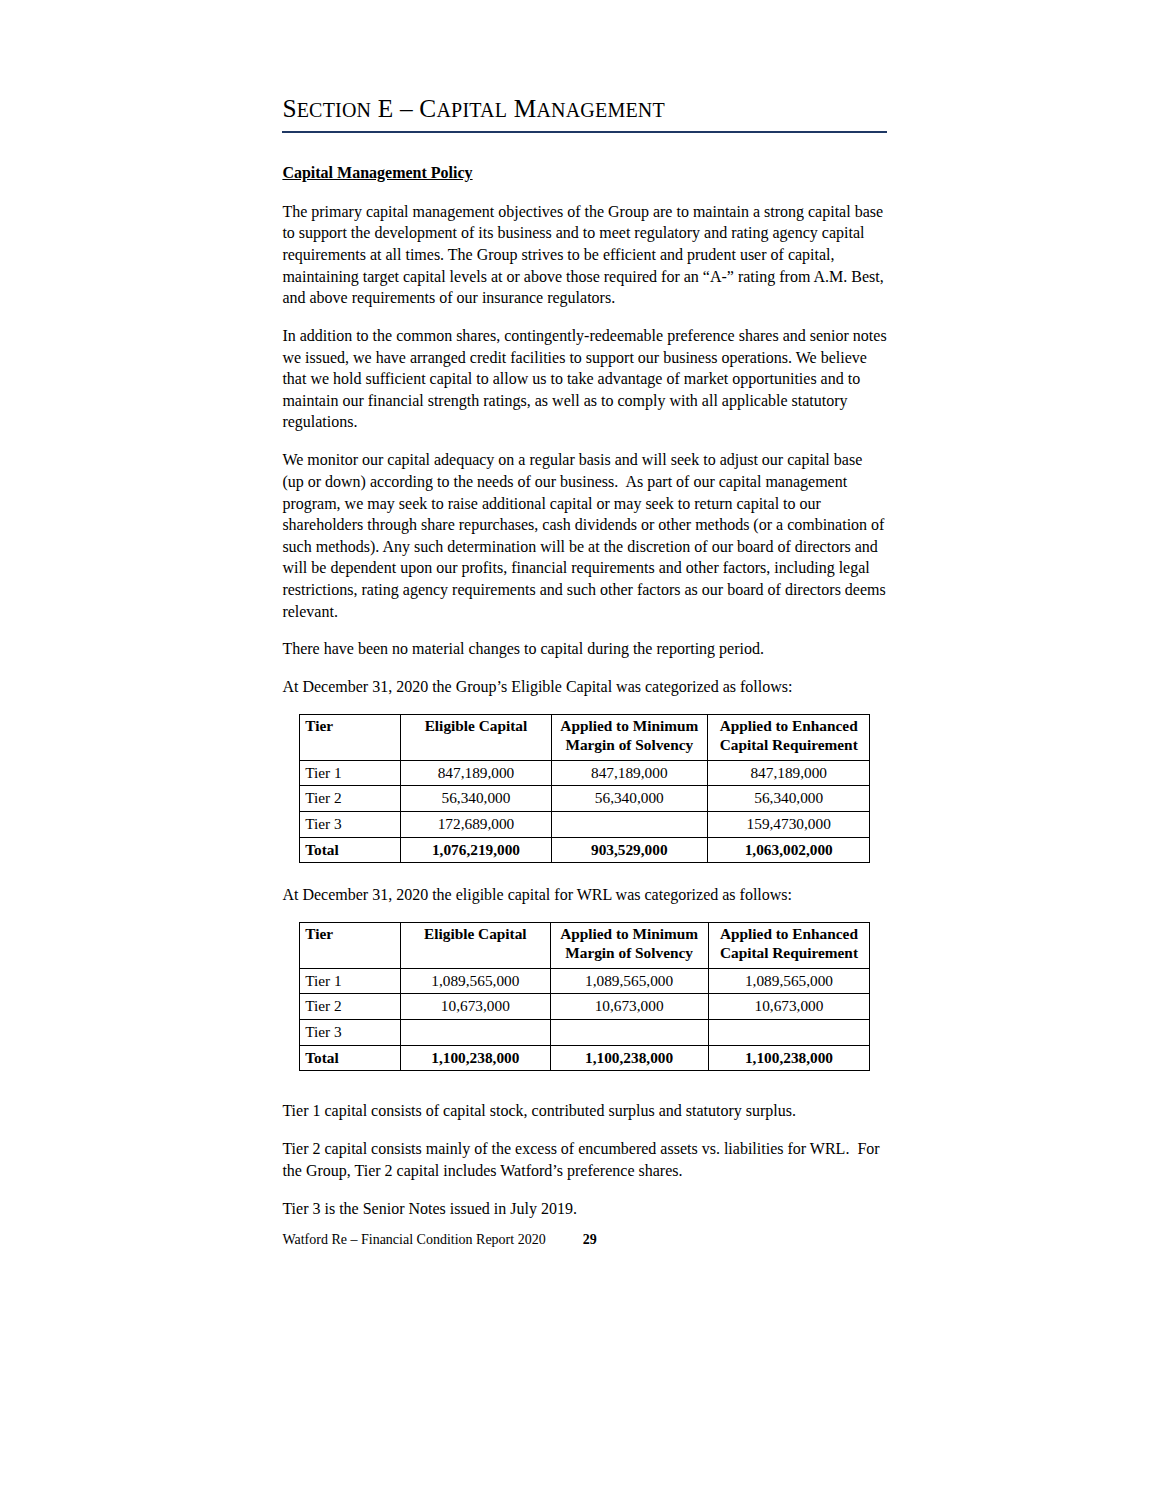SECTION E – CAPITAL MANAGEMENT
Capital Management Policy
The primary capital management objectives of the Group are to maintain a strong capital base to support the development of its business and to meet regulatory and rating agency capital requirements at all times. The Group strives to be efficient and prudent user of capital, maintaining target capital levels at or above those required for an “A-” rating from A.M. Best, and above requirements of our insurance regulators.
In addition to the common shares, contingently-redeemable preference shares and senior notes we issued, we have arranged credit facilities to support our business operations. We believe that we hold sufficient capital to allow us to take advantage of market opportunities and to maintain our financial strength ratings, as well as to comply with all applicable statutory regulations.
We monitor our capital adequacy on a regular basis and will seek to adjust our capital base (up or down) according to the needs of our business. As part of our capital management program, we may seek to raise additional capital or may seek to return capital to our shareholders through share repurchases, cash dividends or other methods (or a combination of such methods). Any such determination will be at the discretion of our board of directors and will be dependent upon our profits, financial requirements and other factors, including legal restrictions, rating agency requirements and such other factors as our board of directors deems relevant.
There have been no material changes to capital during the reporting period.
At December 31, 2020 the Group’s Eligible Capital was categorized as follows:
| Tier | Eligible Capital | Applied to Minimum Margin of Solvency | Applied to Enhanced Capital Requirement |
| --- | --- | --- | --- |
| Tier 1 | 847,189,000 | 847,189,000 | 847,189,000 |
| Tier 2 | 56,340,000 | 56,340,000 | 56,340,000 |
| Tier 3 | 172,689,000 | | 159,4730,000 |
| Total | 1,076,219,000 | 903,529,000 | 1,063,002,000 |
At December 31, 2020 the eligible capital for WRL was categorized as follows:
| Tier | Eligible Capital | Applied to Minimum Margin of Solvency | Applied to Enhanced Capital Requirement |
| --- | --- | --- | --- |
| Tier 1 | 1,089,565,000 | 1,089,565,000 | 1,089,565,000 |
| Tier 2 | 10,673,000 | 10,673,000 | 10,673,000 |
| Tier 3 | | | |
| Total | 1,100,238,000 | 1,100,238,000 | 1,100,238,000 |
Tier 1 capital consists of capital stock, contributed surplus and statutory surplus.
Tier 2 capital consists mainly of the excess of encumbered assets vs. liabilities for WRL. For the Group, Tier 2 capital includes Watford’s preference shares.
Tier 3 is the Senior Notes issued in July 2019.
Watford Re – Financial Condition Report 2020 29